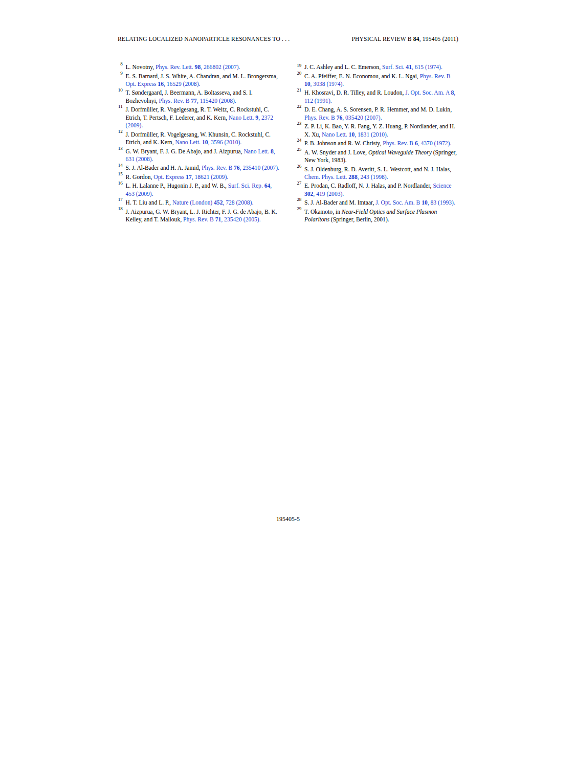Relating localized nanoparticle resonances to . . .
Physical Review B 84, 195405 (2011)
L. Novotny, Phys. Rev. Lett. 98, 266802 (2007).
E. S. Barnard, J. S. White, A. Chandran, and M. L. Brongersma, Opt. Express 16, 16529 (2008).
T. Søndergaard, J. Beermann, A. Boltasseva, and S. I. Bozhevolnyi, Phys. Rev. B 77, 115420 (2008).
J. Dorfmüller, R. Vogelgesang, R. T. Weitz, C. Rockstuhl, C. Etrich, T. Pertsch, F. Lederer, and K. Kern, Nano Lett. 9, 2372 (2009).
J. Dorfmüller, R. Vogelgesang, W. Khunsin, C. Rockstuhl, C. Etrich, and K. Kern, Nano Lett. 10, 3596 (2010).
G. W. Bryant, F. J. G. De Abajo, and J. Aizpurua, Nano Lett. 8, 631 (2008).
S. J. Al-Bader and H. A. Jamid, Phys. Rev. B 76, 235410 (2007).
R. Gordon, Opt. Express 17, 18621 (2009).
L. H. Lalanne P., Hugonin J. P., and W. B., Surf. Sci. Rep. 64, 453 (2009).
H. T. Liu and L. P., Nature (London) 452, 728 (2008).
J. Aizpurua, G. W. Bryant, L. J. Richter, F. J. G. de Abajo, B. K. Kelley, and T. Mallouk, Phys. Rev. B 71, 235420 (2005).
J. C. Ashley and L. C. Emerson, Surf. Sci. 41, 615 (1974).
C. A. Pfeiffer, E. N. Economou, and K. L. Ngai, Phys. Rev. B 10, 3038 (1974).
H. Khosravi, D. R. Tilley, and R. Loudon, J. Opt. Soc. Am. A 8, 112 (1991).
D. E. Chang, A. S. Sorensen, P. R. Hemmer, and M. D. Lukin, Phys. Rev. B 76, 035420 (2007).
Z. P. Li, K. Bao, Y. R. Fang, Y. Z. Huang, P. Nordlander, and H. X. Xu, Nano Lett. 10, 1831 (2010).
P. B. Johnson and R. W. Christy, Phys. Rev. B 6, 4370 (1972).
A. W. Snyder and J. Love, Optical Waveguide Theory (Springer, New York, 1983).
S. J. Oldenburg, R. D. Averitt, S. L. Westcott, and N. J. Halas, Chem. Phys. Lett. 288, 243 (1998).
E. Prodan, C. Radloff, N. J. Halas, and P. Nordlander, Science 302, 419 (2003).
S. J. Al-Bader and M. Imtaar, J. Opt. Soc. Am. B 10, 83 (1993).
T. Okamoto, in Near-Field Optics and Surface Plasmon Polaritons (Springer, Berlin, 2001).
195405-5